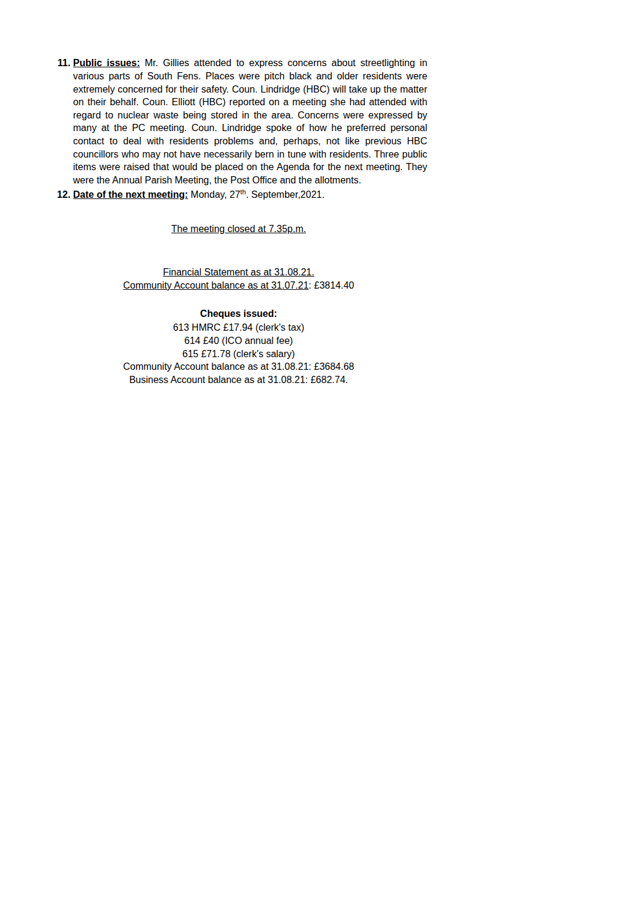Public issues: Mr. Gillies attended to express concerns about streetlighting in various parts of South Fens. Places were pitch black and older residents were extremely concerned for their safety. Coun. Lindridge (HBC) will take up the matter on their behalf. Coun. Elliott (HBC) reported on a meeting she had attended with regard to nuclear waste being stored in the area. Concerns were expressed by many at the PC meeting. Coun. Lindridge spoke of how he preferred personal contact to deal with residents problems and, perhaps, not like previous HBC councillors who may not have necessarily bern in tune with residents. Three public items were raised that would be placed on the Agenda for the next meeting. They were the Annual Parish Meeting, the Post Office and the allotments.
Date of the next meeting: Monday, 27th. September,2021.
The meeting closed at 7.35p.m.
Financial Statement as at 31.08.21.
Community Account balance as at 31.07.21: £3814.40
Cheques issued:
613 HMRC £17.94 (clerk's tax)
614 £40 (ICO annual fee)
615 £71.78 (clerk's salary)
Community Account balance as at 31.08.21: £3684.68
Business Account balance as at 31.08.21: £682.74.